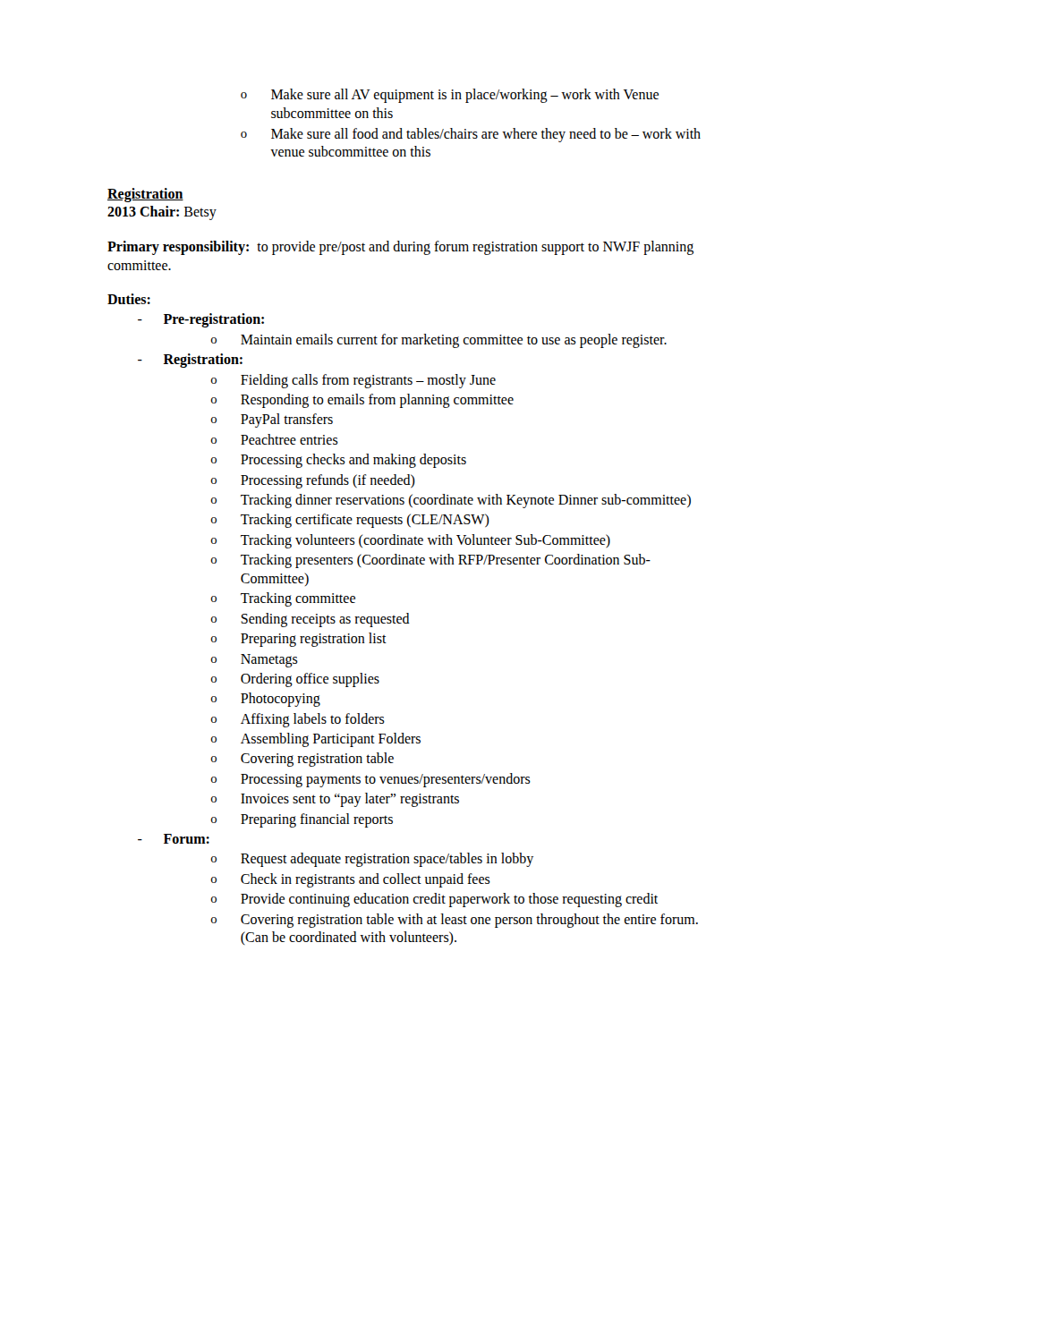Make sure all AV equipment is in place/working – work with Venue subcommittee on this
Make sure all food and tables/chairs are where they need to be – work with venue subcommittee on this
Registration
2013 Chair: Betsy
Primary responsibility: to provide pre/post and during forum registration support to NWJF planning committee.
Duties:
Pre-registration:
Maintain emails current for marketing committee to use as people register.
Registration:
Fielding calls from registrants – mostly June
Responding to emails from planning committee
PayPal transfers
Peachtree entries
Processing checks and making deposits
Processing refunds (if needed)
Tracking dinner reservations (coordinate with Keynote Dinner sub-committee)
Tracking certificate requests (CLE/NASW)
Tracking volunteers (coordinate with Volunteer Sub-Committee)
Tracking presenters (Coordinate with RFP/Presenter Coordination Sub-Committee)
Tracking committee
Sending receipts as requested
Preparing registration list
Nametags
Ordering office supplies
Photocopying
Affixing labels to folders
Assembling Participant Folders
Covering registration table
Processing payments to venues/presenters/vendors
Invoices sent to “pay later” registrants
Preparing financial reports
Forum:
Request adequate registration space/tables in lobby
Check in registrants and collect unpaid fees
Provide continuing education credit paperwork to those requesting credit
Covering registration table with at least one person throughout the entire forum. (Can be coordinated with volunteers).